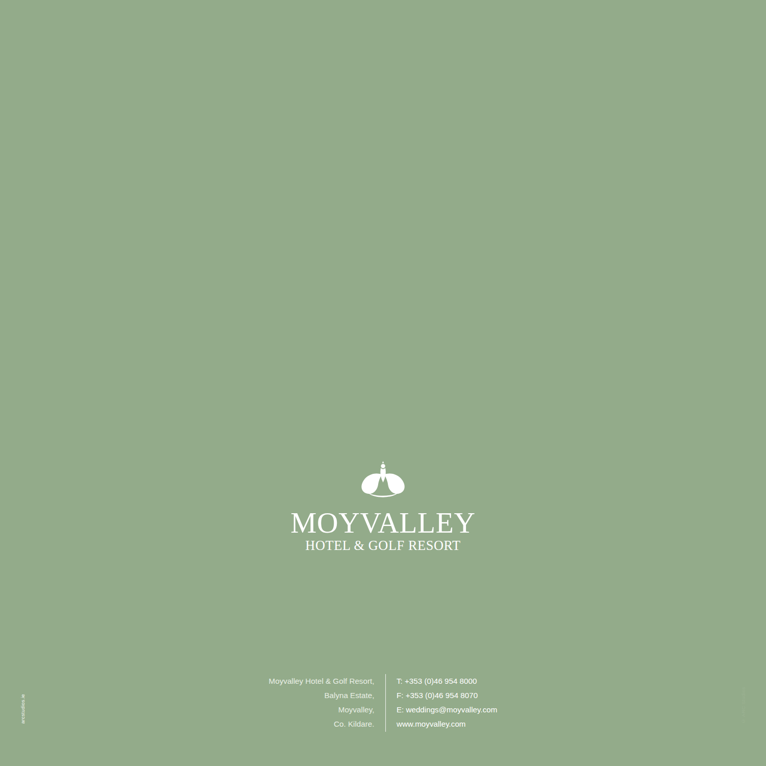arcstudios.ie
© ARC Studios
MOYVALLEY
HOTEL & GOLF RESORT
Moyvalley Hotel & Golf Resort,
Balyna Estate,
Moyvalley,
Co. Kildare.
T: +353 (0)46 954 8000
F: +353 (0)46 954 8070
E: weddings@moyvalley.com
www.moyvalley.com